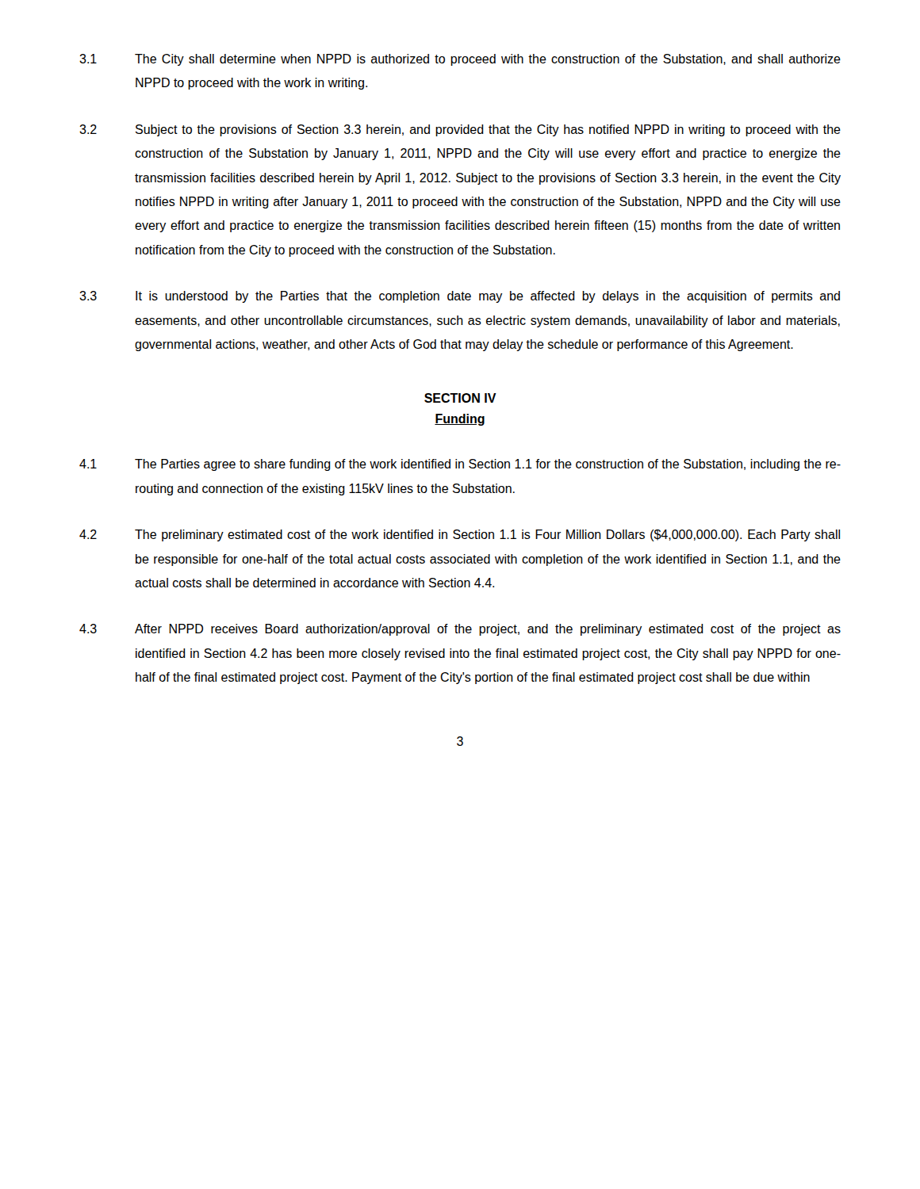3.1
The City shall determine when NPPD is authorized to proceed with the construction of the Substation, and shall authorize NPPD to proceed with the work in writing.
3.2
Subject to the provisions of Section 3.3 herein, and provided that the City has notified NPPD in writing to proceed with the construction of the Substation by January 1, 2011, NPPD and the City will use every effort and practice to energize the transmission facilities described herein by April 1, 2012. Subject to the provisions of Section 3.3 herein, in the event the City notifies NPPD in writing after January 1, 2011 to proceed with the construction of the Substation, NPPD and the City will use every effort and practice to energize the transmission facilities described herein fifteen (15) months from the date of written notification from the City to proceed with the construction of the Substation.
3.3
It is understood by the Parties that the completion date may be affected by delays in the acquisition of permits and easements, and other uncontrollable circumstances, such as electric system demands, unavailability of labor and materials, governmental actions, weather, and other Acts of God that may delay the schedule or performance of this Agreement.
SECTION IV
Funding
4.1
The Parties agree to share funding of the work identified in Section 1.1 for the construction of the Substation, including the re-routing and connection of the existing 115kV lines to the Substation.
4.2
The preliminary estimated cost of the work identified in Section 1.1 is Four Million Dollars ($4,000,000.00). Each Party shall be responsible for one-half of the total actual costs associated with completion of the work identified in Section 1.1, and the actual costs shall be determined in accordance with Section 4.4.
4.3
After NPPD receives Board authorization/approval of the project, and the preliminary estimated cost of the project as identified in Section 4.2 has been more closely revised into the final estimated project cost, the City shall pay NPPD for one-half of the final estimated project cost. Payment of the City's portion of the final estimated project cost shall be due within
3